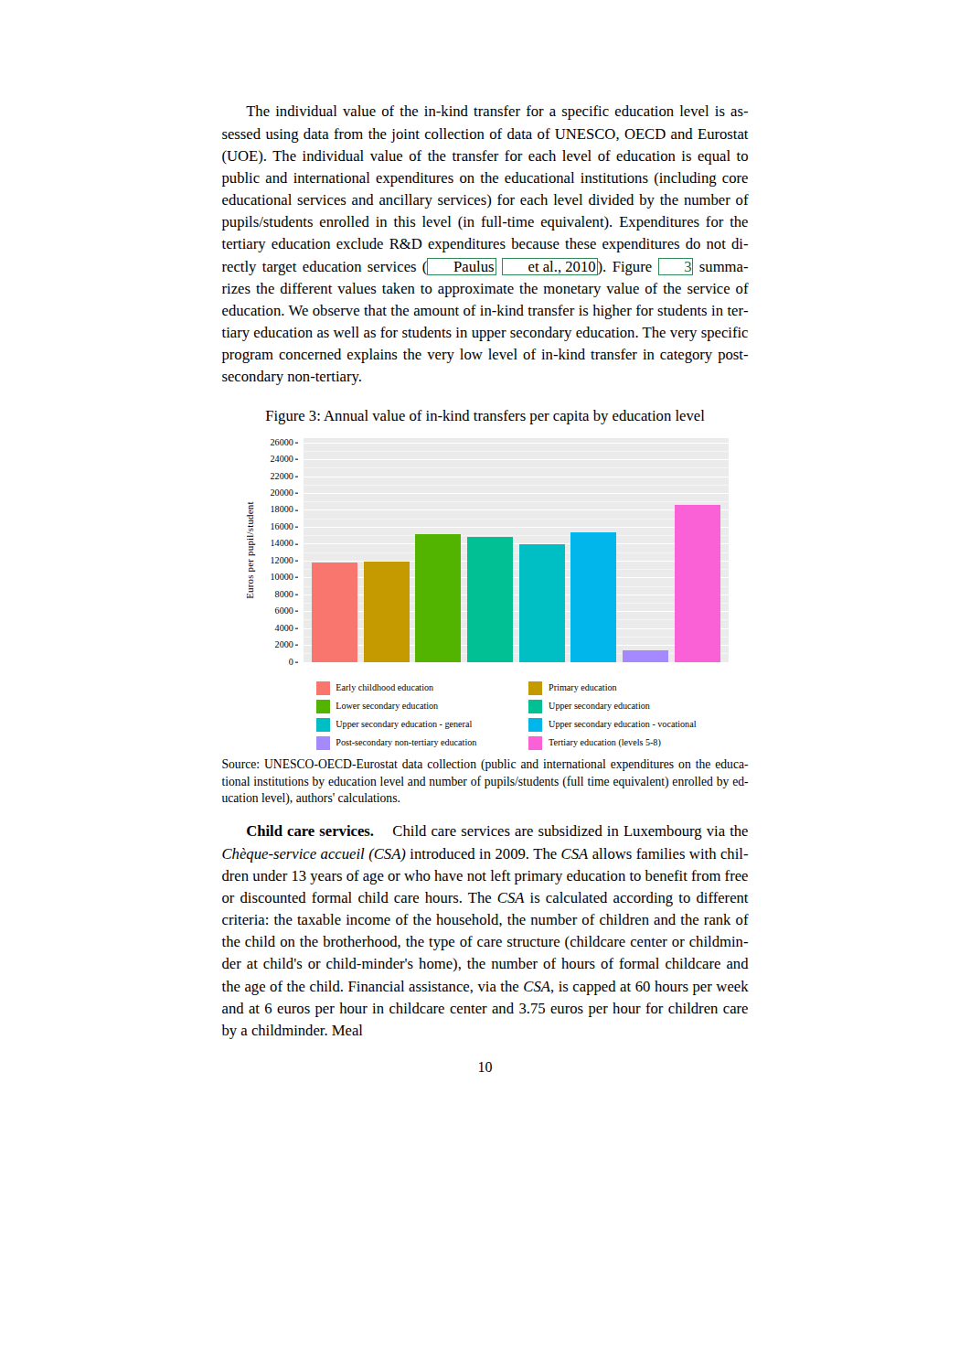The individual value of the in-kind transfer for a specific education level is assessed using data from the joint collection of data of UNESCO, OECD and Eurostat (UOE). The individual value of the transfer for each level of education is equal to public and international expenditures on the educational institutions (including core educational services and ancillary services) for each level divided by the number of pupils/students enrolled in this level (in full-time equivalent). Expenditures for the tertiary education exclude R&D expenditures because these expenditures do not directly target education services (Paulus et al., 2010). Figure 3 summarizes the different values taken to approximate the monetary value of the service of education. We observe that the amount of in-kind transfer is higher for students in tertiary education as well as for students in upper secondary education. The very specific program concerned explains the very low level of in-kind transfer in category post-secondary non-tertiary.
Figure 3: Annual value of in-kind transfers per capita by education level
Euros per pupil/student
26000
24000
22000
20000
18000
16000
14000
12000
10000
8000
6000
4000
2000
0
Early childhood education
Primary education
Lower secondary education
Upper secondary education
Upper secondary education - general
Upper secondary education - vocational
Post-secondary non-tertiary education
Tertiary education (levels 5-8)
Source: UNESCO-OECD-Eurostat data collection (public and international expenditures on the educational institutions by education level and number of pupils/students (full time equivalent) enrolled by education level), authors' calculations.
Child care services. Child care services are subsidized in Luxembourg via the Chèque-service accueil (CSA) introduced in 2009. The CSA allows families with children under 13 years of age or who have not left primary education to benefit from free or discounted formal child care hours. The CSA is calculated according to different criteria: the taxable income of the household, the number of children and the rank of the child on the brotherhood, the type of care structure (childcare center or childminder at child's or child-minder's home), the number of hours of formal childcare and the age of the child. Financial assistance, via the CSA, is capped at 60 hours per week and at 6 euros per hour in childcare center and 3.75 euros per hour for children care by a childminder. Meal
10